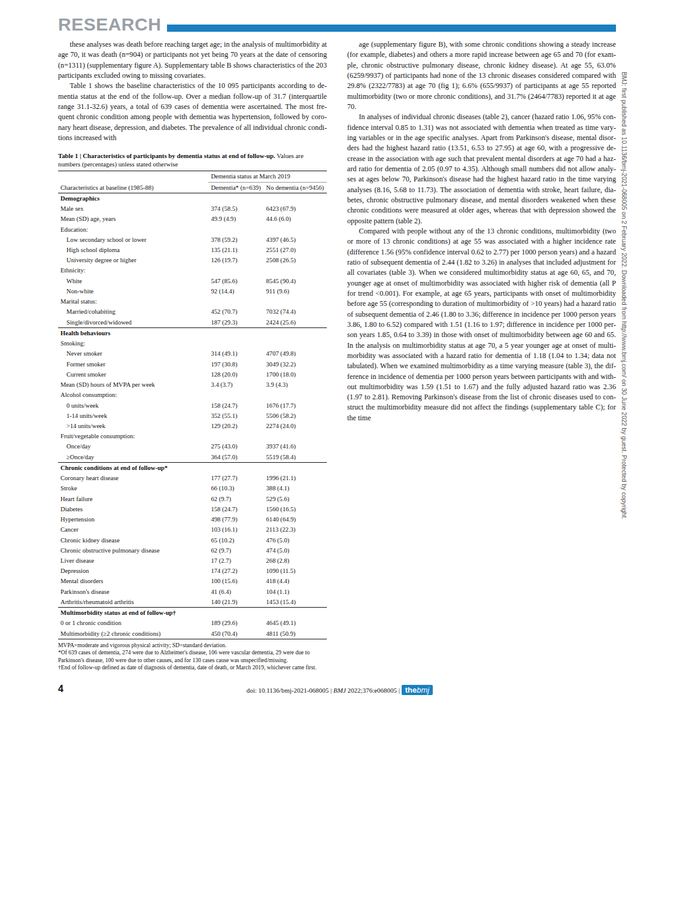RESEARCH
BMJ: first published as 10.1136/bmj-2021-068005 on 2 February 2022. Downloaded from http://www.bmj.com/ on 30 June 2022 by guest. Protected by copyright.
these analyses was death before reaching target age; in the analysis of multimorbidity at age 70, it was death (n=904) or participants not yet being 70 years at the date of censoring (n=1311) (supplementary figure A). Supplementary table B shows characteristics of the 203 participants excluded owing to missing covariates.
Table 1 shows the baseline characteristics of the 10 095 participants according to dementia status at the end of the follow-up. Over a median follow-up of 31.7 (interquartile range 31.1-32.6) years, a total of 639 cases of dementia were ascertained. The most frequent chronic condition among people with dementia was hypertension, followed by coronary heart disease, depression, and diabetes. The prevalence of all individual chronic conditions increased with
Table 1 | Characteristics of participants by dementia status at end of follow-up. Values are numbers (percentages) unless stated otherwise
| | Dementia status at March 2019 |
| --- | --- |
| Characteristics at baseline (1985-88) | Dementia* (n=639) | No dementia (n=9456) |
| Demographics | | |
| Male sex | 374 (58.5) | 6423 (67.9) |
| Mean (SD) age, years | 49.9 (4.9) | 44.6 (6.0) |
| Education: | | |
| Low secondary school or lower | 378 (59.2) | 4397 (46.5) |
| High school diploma | 135 (21.1) | 2551 (27.0) |
| University degree or higher | 126 (19.7) | 2508 (26.5) |
| Ethnicity: | | |
| White | 547 (85.6) | 8545 (90.4) |
| Non-white | 92 (14.4) | 911 (9.6) |
| Marital status: | | |
| Married/cohabiting | 452 (70.7) | 7032 (74.4) |
| Single/divorced/widowed | 187 (29.3) | 2424 (25.6) |
| Health behaviours | | |
| Smoking: | | |
| Never smoker | 314 (49.1) | 4707 (49.8) |
| Former smoker | 197 (30.8) | 3049 (32.2) |
| Current smoker | 128 (20.0) | 1700 (18.0) |
| Mean (SD) hours of MVPA per week | 3.4 (3.7) | 3.9 (4.3) |
| Alcohol consumption: | | |
| 0 units/week | 158 (24.7) | 1676 (17.7) |
| 1-14 units/week | 352 (55.1) | 5506 (58.2) |
| >14 units/week | 129 (20.2) | 2274 (24.0) |
| Fruit/vegetable consumption: | | |
| Once/day | 275 (43.0) | 3937 (41.6) |
| ≥Once/day | 364 (57.0) | 5519 (58.4) |
| Chronic conditions at end of follow-up* | | |
| Coronary heart disease | 177 (27.7) | 1996 (21.1) |
| Stroke | 66 (10.3) | 388 (4.1) |
| Heart failure | 62 (9.7) | 529 (5.6) |
| Diabetes | 158 (24.7) | 1560 (16.5) |
| Hypertension | 498 (77.9) | 6140 (64.9) |
| Cancer | 103 (16.1) | 2113 (22.3) |
| Chronic kidney disease | 65 (10.2) | 476 (5.0) |
| Chronic obstructive pulmonary disease | 62 (9.7) | 474 (5.0) |
| Liver disease | 17 (2.7) | 268 (2.8) |
| Depression | 174 (27.2) | 1090 (11.5) |
| Mental disorders | 100 (15.6) | 418 (4.4) |
| Parkinson's disease | 41 (6.4) | 104 (1.1) |
| Arthritis/rheumatoid arthritis | 140 (21.9) | 1453 (15.4) |
| Multimorbidity status at end of follow-up† | | |
| 0 or 1 chronic condition | 189 (29.6) | 4645 (49.1) |
| Multimorbidity (≥2 chronic conditions) | 450 (70.4) | 4811 (50.9) |
MVPA=moderate and vigorous physical activity; SD=standard deviation.
*Of 639 cases of dementia, 274 were due to Alzheimer's disease, 106 were vascular dementia, 29 were due to Parkinson's disease, 100 were due to other causes, and for 130 cases cause was unspecified/missing.
†End of follow-up defined as date of diagnosis of dementia, date of death, or March 2019, whichever came first.
age (supplementary figure B), with some chronic conditions showing a steady increase (for example, diabetes) and others a more rapid increase between age 65 and 70 (for example, chronic obstructive pulmonary disease, chronic kidney disease). At age 55, 63.0% (6259/9937) of participants had none of the 13 chronic diseases considered compared with 29.8% (2322/7783) at age 70 (fig 1); 6.6% (655/9937) of participants at age 55 reported multimorbidity (two or more chronic conditions), and 31.7% (2464/7783) reported it at age 70.
In analyses of individual chronic diseases (table 2), cancer (hazard ratio 1.06, 95% confidence interval 0.85 to 1.31) was not associated with dementia when treated as time varying variables or in the age specific analyses. Apart from Parkinson's disease, mental disorders had the highest hazard ratio (13.51, 6.53 to 27.95) at age 60, with a progressive decrease in the association with age such that prevalent mental disorders at age 70 had a hazard ratio for dementia of 2.05 (0.97 to 4.35). Although small numbers did not allow analyses at ages below 70, Parkinson's disease had the highest hazard ratio in the time varying analyses (8.16, 5.68 to 11.73). The association of dementia with stroke, heart failure, diabetes, chronic obstructive pulmonary disease, and mental disorders weakened when these chronic conditions were measured at older ages, whereas that with depression showed the opposite pattern (table 2).
Compared with people without any of the 13 chronic conditions, multimorbidity (two or more of 13 chronic conditions) at age 55 was associated with a higher incidence rate (difference 1.56 (95% confidence interval 0.62 to 2.77) per 1000 person years) and a hazard ratio of subsequent dementia of 2.44 (1.82 to 3.26) in analyses that included adjustment for all covariates (table 3). When we considered multimorbidity status at age 60, 65, and 70, younger age at onset of multimorbidity was associated with higher risk of dementia (all P for trend <0.001). For example, at age 65 years, participants with onset of multimorbidity before age 55 (corresponding to duration of multimorbidity of >10 years) had a hazard ratio of subsequent dementia of 2.46 (1.80 to 3.36; difference in incidence per 1000 person years 3.86, 1.80 to 6.52) compared with 1.51 (1.16 to 1.97; difference in incidence per 1000 person years 1.85, 0.64 to 3.39) in those with onset of multimorbidity between age 60 and 65. In the analysis on multimorbidity status at age 70, a 5 year younger age at onset of multimorbidity was associated with a hazard ratio for dementia of 1.18 (1.04 to 1.34; data not tabulated). When we examined multimorbidity as a time varying measure (table 3), the difference in incidence of dementia per 1000 person years between participants with and without multimorbidity was 1.59 (1.51 to 1.67) and the fully adjusted hazard ratio was 2.36 (1.97 to 2.81). Removing Parkinson's disease from the list of chronic diseases used to construct the multimorbidity measure did not affect the findings (supplementary table C); for the time
4
doi: 10.1136/bmj-2021-068005 | BMJ 2022;376:e068005 | thebmj